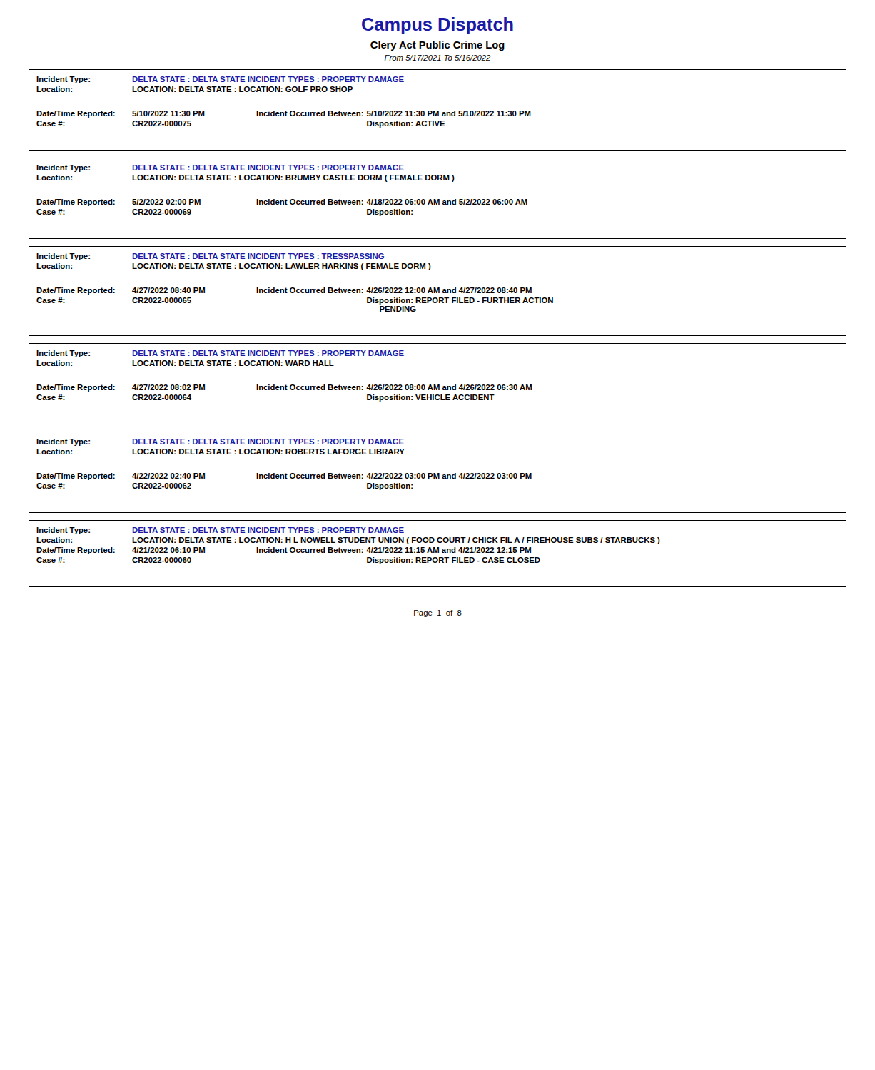Campus Dispatch
Clery Act Public Crime Log
From 5/17/2021 To 5/16/2022
| Incident Type: | DELTA STATE : DELTA STATE INCIDENT TYPES : PROPERTY DAMAGE |
| Location: | LOCATION: DELTA STATE : LOCATION: GOLF PRO SHOP |
| Date/Time Reported: | 5/10/2022 11:30 PM | Incident Occurred Between: | 5/10/2022 11:30 PM and 5/10/2022 11:30 PM |
| Case #: | CR2022-000075 | | Disposition: ACTIVE |
| Incident Type: | DELTA STATE : DELTA STATE INCIDENT TYPES : PROPERTY DAMAGE |
| Location: | LOCATION: DELTA STATE : LOCATION: BRUMBY CASTLE DORM ( FEMALE DORM ) |
| Date/Time Reported: | 5/2/2022 02:00 PM | Incident Occurred Between: | 4/18/2022 06:00 AM and 5/2/2022 06:00 AM |
| Case #: | CR2022-000069 | | Disposition: |
| Incident Type: | DELTA STATE : DELTA STATE INCIDENT TYPES : TRESSPASSING |
| Location: | LOCATION: DELTA STATE : LOCATION: LAWLER HARKINS ( FEMALE DORM ) |
| Date/Time Reported: | 4/27/2022 08:40 PM | Incident Occurred Between: | 4/26/2022 12:00 AM and 4/27/2022 08:40 PM |
| Case #: | CR2022-000065 | | Disposition: REPORT FILED - FURTHER ACTION PENDING |
| Incident Type: | DELTA STATE : DELTA STATE INCIDENT TYPES : PROPERTY DAMAGE |
| Location: | LOCATION: DELTA STATE : LOCATION: WARD HALL |
| Date/Time Reported: | 4/27/2022 08:02 PM | Incident Occurred Between: | 4/26/2022 08:00 AM and 4/26/2022 06:30 AM |
| Case #: | CR2022-000064 | | Disposition: VEHICLE ACCIDENT |
| Incident Type: | DELTA STATE : DELTA STATE INCIDENT TYPES : PROPERTY DAMAGE |
| Location: | LOCATION: DELTA STATE : LOCATION: ROBERTS LAFORGE LIBRARY |
| Date/Time Reported: | 4/22/2022 02:40 PM | Incident Occurred Between: | 4/22/2022 03:00 PM and 4/22/2022 03:00 PM |
| Case #: | CR2022-000062 | | Disposition: |
| Incident Type: | DELTA STATE : DELTA STATE INCIDENT TYPES : PROPERTY DAMAGE |
| Location: | LOCATION: DELTA STATE : LOCATION: H L NOWELL STUDENT UNION ( FOOD COURT / CHICK FIL A / FIREHOUSE SUBS / STARBUCKS ) |
| Date/Time Reported: | 4/21/2022 06:10 PM | Incident Occurred Between: | 4/21/2022 11:15 AM and 4/21/2022 12:15 PM |
| Case #: | CR2022-000060 | | Disposition: REPORT FILED - CASE CLOSED |
Page 1 of 8